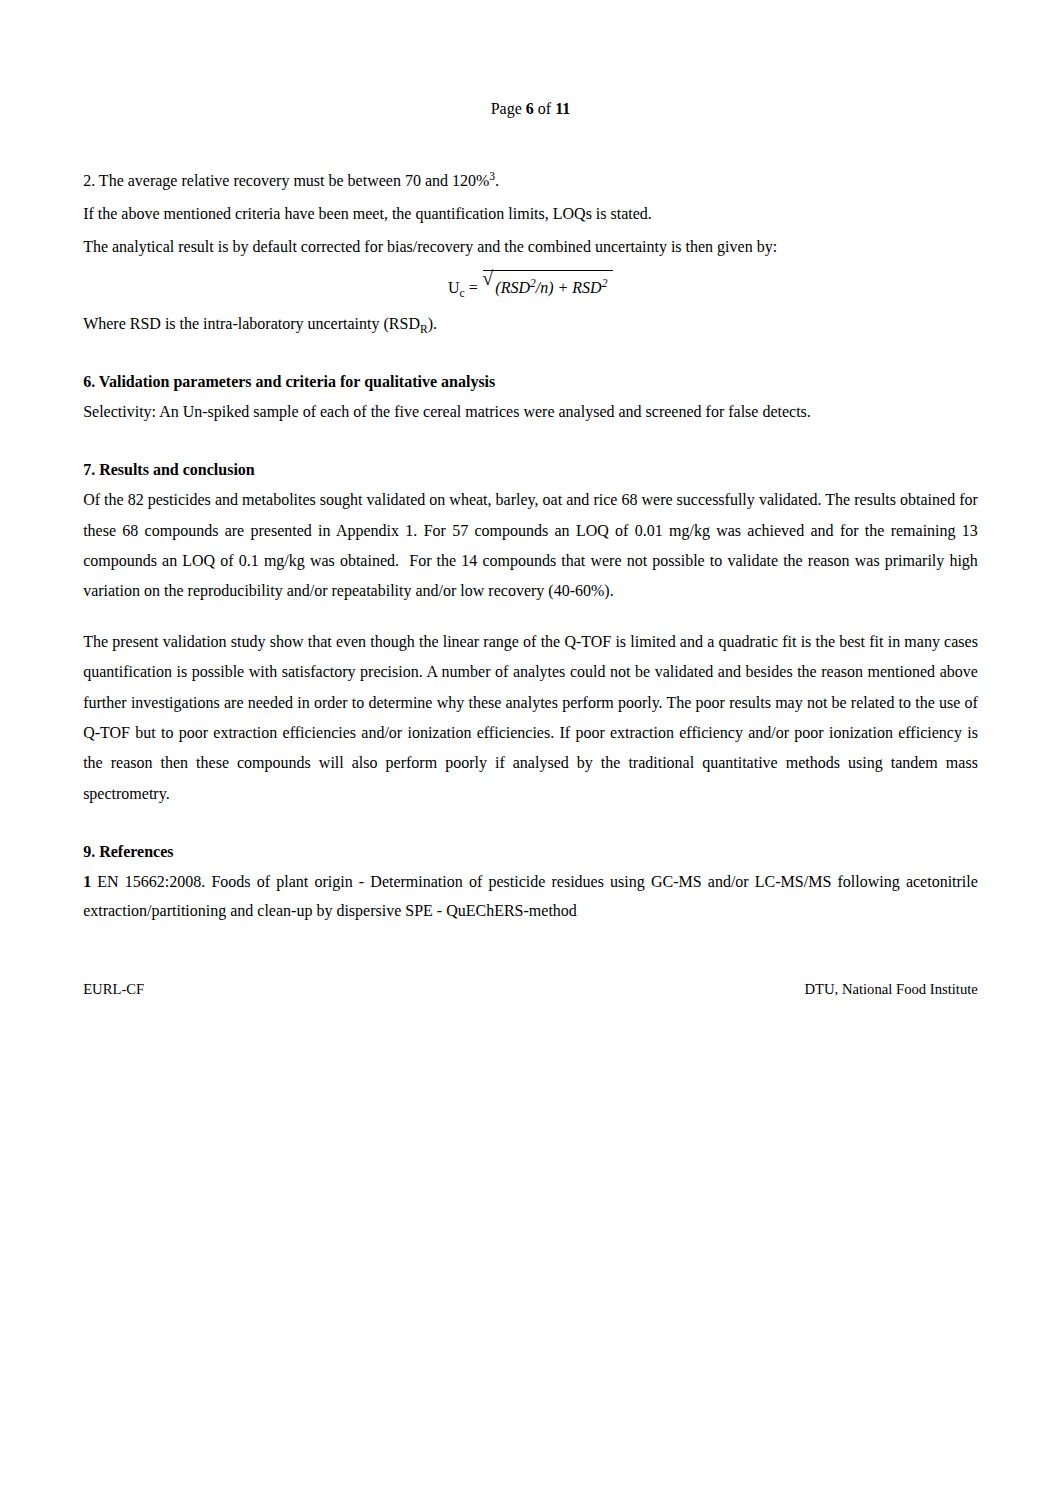Page 6 of 11
2. The average relative recovery must be between 70 and 120%3.
If the above mentioned criteria have been meet, the quantification limits, LOQs is stated.
The analytical result is by default corrected for bias/recovery and the combined uncertainty is then given by:
Uc = (RSD2/n) + RSD2
Where RSD is the intra-laboratory uncertainty (RSDR).
6. Validation parameters and criteria for qualitative analysis
Selectivity: An Un-spiked sample of each of the five cereal matrices were analysed and screened for false detects.
7. Results and conclusion
Of the 82 pesticides and metabolites sought validated on wheat, barley, oat and rice 68 were successfully validated. The results obtained for these 68 compounds are presented in Appendix 1. For 57 compounds an LOQ of 0.01 mg/kg was achieved and for the remaining 13 compounds an LOQ of 0.1 mg/kg was obtained. For the 14 compounds that were not possible to validate the reason was primarily high variation on the reproducibility and/or repeatability and/or low recovery (40-60%).
The present validation study show that even though the linear range of the Q-TOF is limited and a quadratic fit is the best fit in many cases quantification is possible with satisfactory precision. A number of analytes could not be validated and besides the reason mentioned above further investigations are needed in order to determine why these analytes perform poorly. The poor results may not be related to the use of Q-TOF but to poor extraction efficiencies and/or ionization efficiencies. If poor extraction efficiency and/or poor ionization efficiency is the reason then these compounds will also perform poorly if analysed by the traditional quantitative methods using tandem mass spectrometry.
9. References
1 EN 15662:2008. Foods of plant origin - Determination of pesticide residues using GC-MS and/or LC-MS/MS following acetonitrile extraction/partitioning and clean-up by dispersive SPE - QuEChERS-method
EURL-CF DTU, National Food Institute